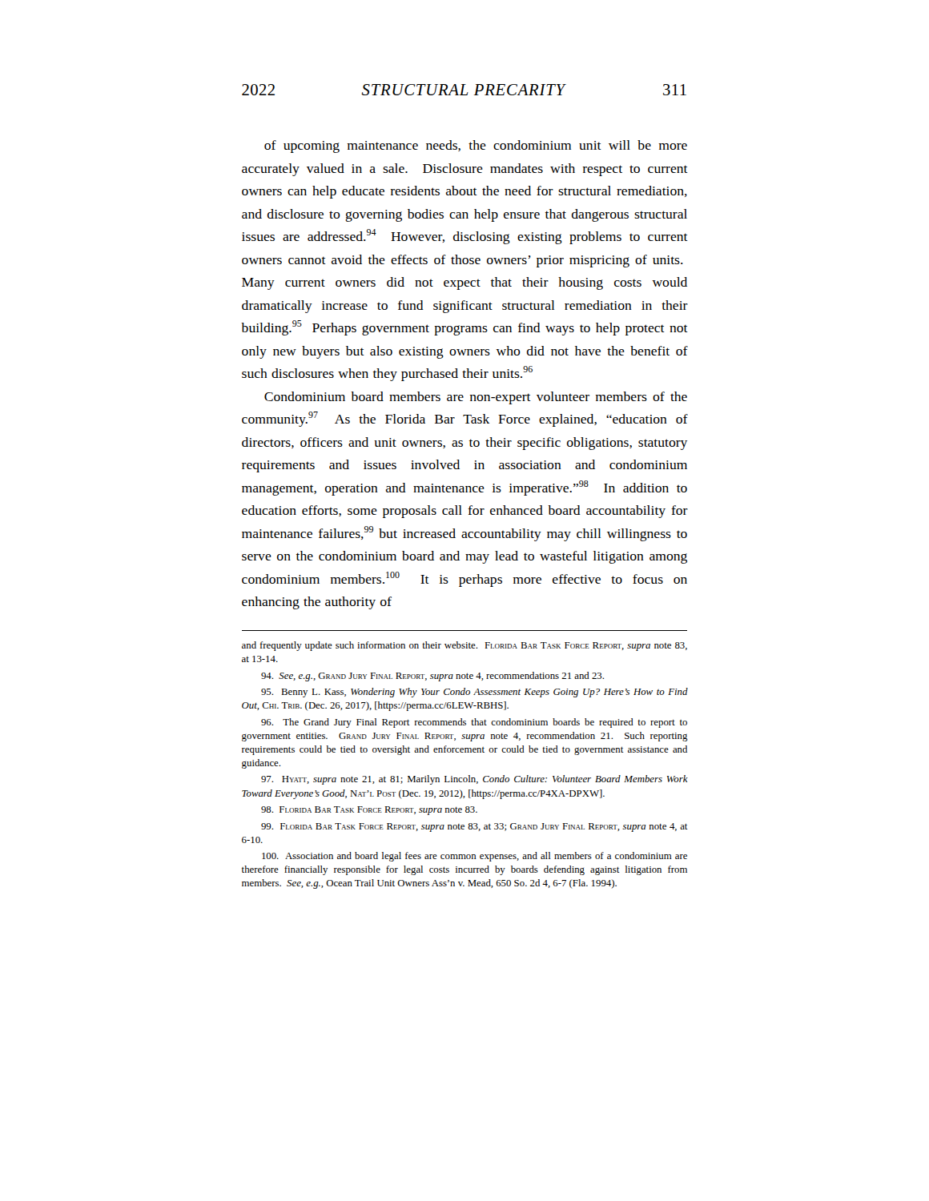2022 STRUCTURAL PRECARITY 311
of upcoming maintenance needs, the condominium unit will be more accurately valued in a sale. Disclosure mandates with respect to current owners can help educate residents about the need for structural remediation, and disclosure to governing bodies can help ensure that dangerous structural issues are addressed.94 However, disclosing existing problems to current owners cannot avoid the effects of those owners’ prior mispricing of units. Many current owners did not expect that their housing costs would dramatically increase to fund significant structural remediation in their building.95 Perhaps government programs can find ways to help protect not only new buyers but also existing owners who did not have the benefit of such disclosures when they purchased their units.96
Condominium board members are non-expert volunteer members of the community.97 As the Florida Bar Task Force explained, “education of directors, officers and unit owners, as to their specific obligations, statutory requirements and issues involved in association and condominium management, operation and maintenance is imperative.”98 In addition to education efforts, some proposals call for enhanced board accountability for maintenance failures,99 but increased accountability may chill willingness to serve on the condominium board and may lead to wasteful litigation among condominium members.100 It is perhaps more effective to focus on enhancing the authority of
and frequently update such information on their website. Florida Bar Task Force Report, supra note 83, at 13-14.
94. See, e.g., Grand Jury Final Report, supra note 4, recommendations 21 and 23.
95. Benny L. Kass, Wondering Why Your Condo Assessment Keeps Going Up? Here’s How to Find Out, Chi. Trib. (Dec. 26, 2017), [https://perma.cc/6LEW-RBHS].
96. The Grand Jury Final Report recommends that condominium boards be required to report to government entities. Grand Jury Final Report, supra note 4, recommendation 21. Such reporting requirements could be tied to oversight and enforcement or could be tied to government assistance and guidance.
97. Hyatt, supra note 21, at 81; Marilyn Lincoln, Condo Culture: Volunteer Board Members Work Toward Everyone’s Good, Nat’l Post (Dec. 19, 2012), [https://perma.cc/P4XA-DPXW].
98. Florida Bar Task Force Report, supra note 83.
99. Florida Bar Task Force Report, supra note 83, at 33; Grand Jury Final Report, supra note 4, at 6-10.
100. Association and board legal fees are common expenses, and all members of a condominium are therefore financially responsible for legal costs incurred by boards defending against litigation from members. See, e.g., Ocean Trail Unit Owners Ass’n v. Mead, 650 So. 2d 4, 6-7 (Fla. 1994).